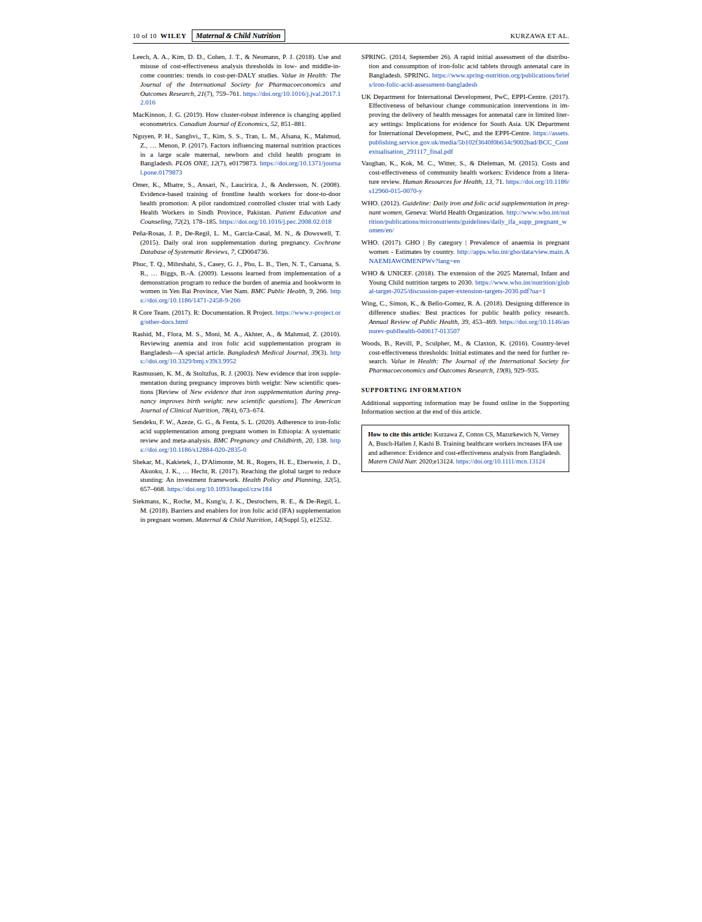10 of 10 WILEY Maternal & Child Nutrition KURZAWA ET AL.
Leech, A. A., Kim, D. D., Cohen, J. T., & Neumann, P. J. (2018). Use and misuse of cost-effectiveness analysis thresholds in low- and middle-income countries: trends in cost-per-DALY studies. Value in Health: The Journal of the International Society for Pharmacoeconomics and Outcomes Research, 21(7), 759–761. https://doi.org/10.1016/j.jval.2017.12.016
MacKinnon, J. G. (2019). How cluster-robust inference is changing applied econometrics. Canadian Journal of Economics, 52, 851–881.
Nguyen, P. H., Sanghvi,, T., Kim, S. S., Tran, L. M., Afsana, K., Mahmud, Z., … Menon, P. (2017). Factors influencing maternal nutrition practices in a large scale maternal, newborn and child health program in Bangladesh. PLOS ONE, 12(7), e0179873. https://doi.org/10.1371/journal.pone.0179873
Omer, K., Mhatre, S., Ansari, N., Laucirica, J., & Andersson, N. (2008). Evidence-based training of frontline health workers for door-to-door health promotion: A pilot randomized controlled cluster trial with Lady Health Workers in Sindh Province, Pakistan. Patient Education and Counseling, 72(2), 178–185. https://doi.org/10.1016/j.pec.2008.02.018
Peña-Rosas, J. P., De-Regil, L. M., Garcia-Casal, M. N., & Dowswell, T. (2015). Daily oral iron supplementation during pregnancy. Cochrane Database of Systematic Reviews, 7, CD004736.
Phuc, T. Q., Mihrshahi, S., Casey, G. J., Phu, L. B., Tien, N. T., Caruana, S. R., … Biggs, B.-A. (2009). Lessons learned from implementation of a demonstration program to reduce the burden of anemia and hookworm in women in Yen Bai Province, Viet Nam. BMC Public Health, 9, 266. https://doi.org/10.1186/1471-2458-9-266
R Core Team. (2017). R: Documentation. R Project. https://www.r-project.org/other-docs.html
Rashid, M., Flora, M. S., Moni, M. A., Akhter, A., & Mahmud, Z. (2010). Reviewing anemia and iron folic acid supplementation program in Bangladesh—A special article. Bangladesh Medical Journal, 39(3). https://doi.org/10.3329/bmj.v39i3.9952
Rasmussen, K. M., & Stoltzfus, R. J. (2003). New evidence that iron supplementation during pregnancy improves birth weight: New scientific questions [Review of New evidence that iron supplementation during pregnancy improves birth weight: new scientific questions]. The American Journal of Clinical Nutrition, 78(4), 673–674.
Sendeku, F. W., Azeze, G. G., & Fenta, S. L. (2020). Adherence to iron-folic acid supplementation among pregnant women in Ethiopia: A systematic review and meta-analysis. BMC Pregnancy and Childbirth, 20, 138. https://doi.org/10.1186/s12884-020-2835-0
Shekar, M., Kakietek, J., D'Alimonte, M. R., Rogers, H. E., Eberwein, J. D., Akuoku, J. K., … Hecht, R. (2017). Reaching the global target to reduce stunting: An investment framework. Health Policy and Planning, 32(5), 657–668. https://doi.org/10.1093/heapol/czw184
Siekmans, K., Roche, M., Kung'u, J. K., Desrochers, R. E., & De-Regil, L. M. (2018). Barriers and enablers for iron folic acid (IFA) supplementation in pregnant women. Maternal & Child Nutrition, 14(Suppl 5), e12532.
SPRING. (2014, September 26). A rapid initial assessment of the distribution and consumption of iron-folic acid tablets through antenatal care in Bangladesh. SPRING. https://www.spring-nutrition.org/publications/briefs/iron-folic-acid-assessment-bangladesh
UK Department for International Development, PwC, EPPI-Centre. (2017). Effectiveness of behaviour change communication interventions in improving the delivery of health messages for antenatal care in limited literacy settings: Implications for evidence for South Asia. UK Department for International Development, PwC, and the EPPI-Centre. https://assets.publishing.service.gov.uk/media/5b102f3640f0b634c9002bad/BCC_Contextualisation_291117_final.pdf
Vaughan, K., Kok, M. C., Witter, S., & Dieleman, M. (2015). Costs and cost-effectiveness of community health workers: Evidence from a literature review. Human Resources for Health, 13, 71. https://doi.org/10.1186/s12960-015-0070-y
WHO. (2012). Guideline: Daily iron and folic acid supplementation in pregnant women, Geneva: World Health Organization. http://www.who.int/nutrition/publications/micronutrients/guidelines/daily_ifa_supp_pregnant_women/en/
WHO. (2017). GHO | By category | Prevalence of anaemia in pregnant women - Estimates by country. http://apps.who.int/gho/data/view.main.ANAEMIAWOMENPWv?lang=en
WHO & UNICEF. (2018). The extension of the 2025 Maternal, Infant and Young Child nutrition targets to 2030. https://www.who.int/nutrition/global-target-2025/discussion-paper-extension-targets-2030.pdf?ua=1
Wing, C., Simon, K., & Bello-Gomez, R. A. (2018). Designing difference in difference studies: Best practices for public health policy research. Annual Review of Public Health, 39, 453–469. https://doi.org/10.1146/annurev-publhealth-040617-013507
Woods, B., Revill, P., Sculpher, M., & Claxton, K. (2016). Country-level cost-effectiveness thresholds: Initial estimates and the need for further research. Value in Health: The Journal of the International Society for Pharmacoeconomics and Outcomes Research, 19(8), 929–935.
SUPPORTING INFORMATION
Additional supporting information may be found online in the Supporting Information section at the end of this article.
How to cite this article: Kurzawa Z, Cotton CS, Mazurkewich N, Verney A, Busch-Hallen J, Kashi B. Training healthcare workers increases IFA use and adherence: Evidence and cost-effectiveness analysis from Bangladesh. Matern Child Nutr. 2020;e13124. https://doi.org/10.1111/mcn.13124